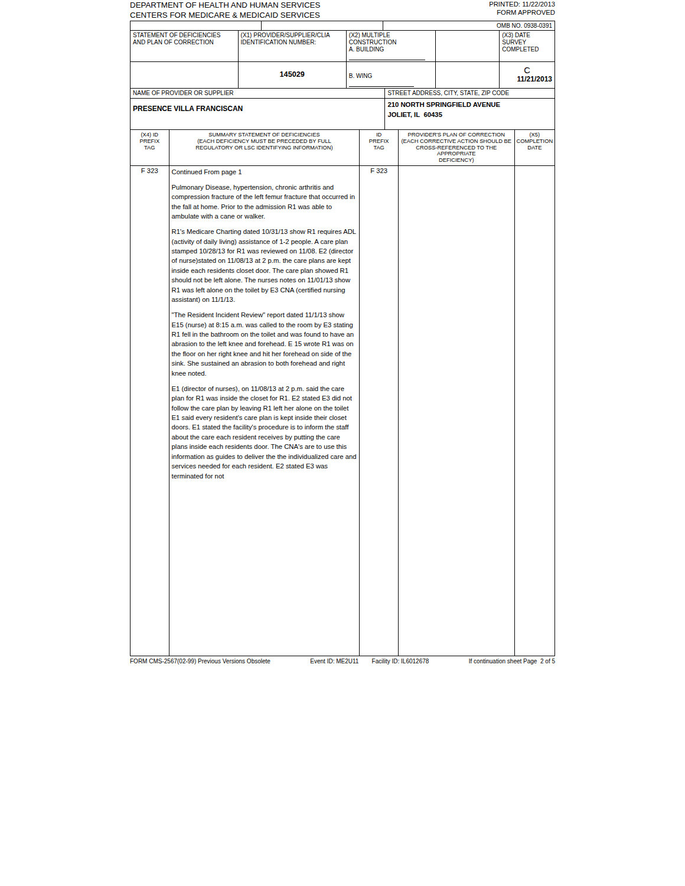PRINTED: 11/22/2013
FORM APPROVED
DEPARTMENT OF HEALTH AND HUMAN SERVICES
CENTERS FOR MEDICARE & MEDICAID SERVICES
| | | OMB NO. 0938-0391 |
| STATEMENT OF DEFICIENCIES AND PLAN OF CORRECTION | (X1) PROVIDER/SUPPLIER/CLIA IDENTIFICATION NUMBER: | (X2) MULTIPLE CONSTRUCTION A. BUILDING | | (X3) DATE SURVEY COMPLETED |
| | 145029 | B. WING | | C 11/21/2013 |
| NAME OF PROVIDER OR SUPPLIER | STREET ADDRESS, CITY, STATE, ZIP CODE |
| PRESENCE VILLA FRANCISCAN | 210 NORTH SPRINGFIELD AVENUE JOLIET, IL 60435 |
| (X4) ID PREFIX TAG | SUMMARY STATEMENT OF DEFICIENCIES (EACH DEFICIENCY MUST BE PRECEDED BY FULL REGULATORY OR LSC IDENTIFYING INFORMATION) | ID PREFIX TAG | PROVIDER'S PLAN OF CORRECTION (EACH CORRECTIVE ACTION SHOULD BE CROSS-REFERENCED TO THE APPROPRIATE DEFICIENCY) | (X5) COMPLETION DATE |
| F 323 | Continued From page 1 Pulmonary Disease, hypertension, chronic arthritis and compression fracture of the left femur fracture that occurred in the fall at home. Prior to the admission R1 was able to ambulate with a cane or walker. R1's Medicare Charting dated 10/31/13 show R1 requires ADL (activity of daily living) assistance of 1-2 people. A care plan stamped 10/28/13 for R1 was reviewed on 11/08. E2 (director of nurse)stated on 11/08/13 at 2 p.m. the care plans are kept inside each residents closet door. The care plan showed R1 should not be left alone. The nurses notes on 11/01/13 show R1 was left alone on the toilet by E3 CNA (certified nursing assistant) on 11/1/13. "The Resident Incident Review" report dated 11/1/13 show E15 (nurse) at 8:15 a.m. was called to the room by E3 stating R1 fell in the bathroom on the toilet and was found to have an abrasion to the left knee and forehead. E 15 wrote R1 was on the floor on her right knee and hit her forehead on side of the sink. She sustained an abrasion to both forehead and right knee noted. E1 (director of nurses), on 11/08/13 at 2 p.m. said the care plan for R1 was inside the closet for R1. E2 stated E3 did not follow the care plan by leaving R1 left her alone on the toilet E1 said every resident's care plan is kept inside their closet doors. E1 stated the facility's procedure is to inform the staff about the care each resident receives by putting the care plans inside each residents door. The CNA's are to use this information as guides to deliver the the individualized care and services needed for each resident. E2 stated E3 was terminated for not | F 323 | | |
FORM CMS-2567(02-99) Previous Versions Obsolete Event ID: ME2U11 Facility ID: IL6012678 If continuation sheet Page 2 of 5